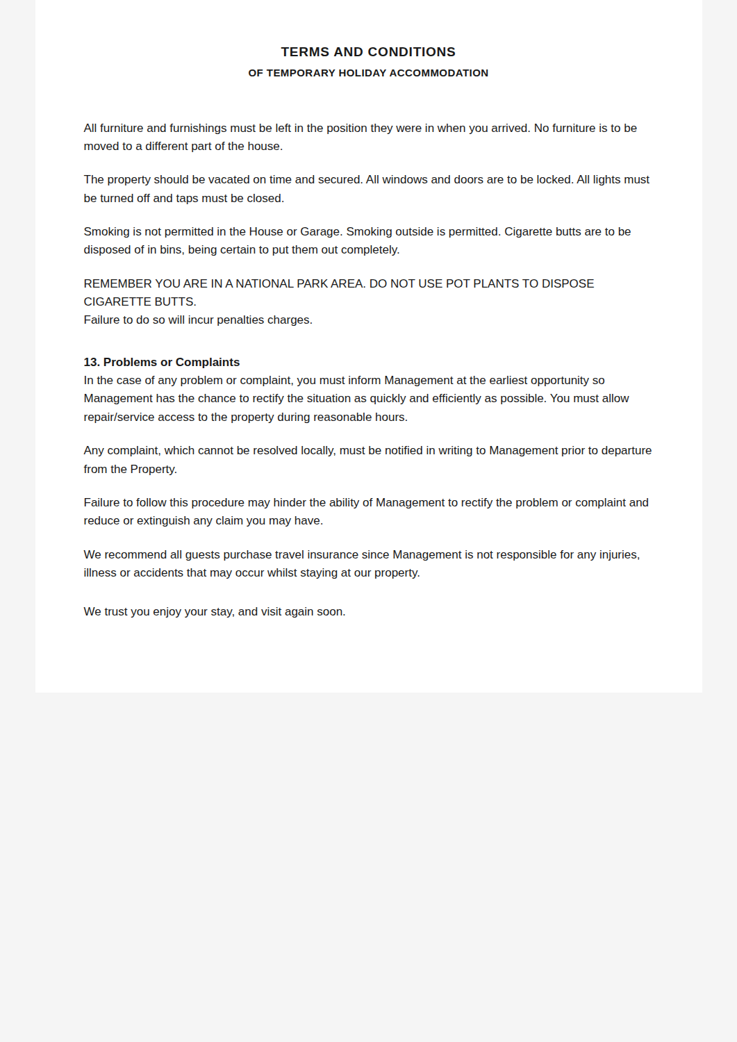Terms and Conditions
of Temporary Holiday Accommodation
All furniture and furnishings must be left in the position they were in when you arrived. No furniture is to be moved to a different part of the house.
The property should be vacated on time and secured. All windows and doors are to be locked. All lights must be turned off and taps must be closed.
Smoking is not permitted in the House or Garage. Smoking outside is permitted. Cigarette butts are to be disposed of in bins, being certain to put them out completely.
Remember you are in a National Park area. Do not use pot plants to dispose cigarette butts.
Failure to do so will incur penalties charges.
13. Problems or Complaints
In the case of any problem or complaint, you must inform Management at the earliest opportunity so Management has the chance to rectify the situation as quickly and efficiently as possible. You must allow repair/service access to the property during reasonable hours.
Any complaint, which cannot be resolved locally, must be notified in writing to Management prior to departure from the Property.
Failure to follow this procedure may hinder the ability of Management to rectify the problem or complaint and reduce or extinguish any claim you may have.
We recommend all guests purchase travel insurance since Management is not responsible for any injuries, illness or accidents that may occur whilst staying at our property.
We trust you enjoy your stay, and visit again soon.